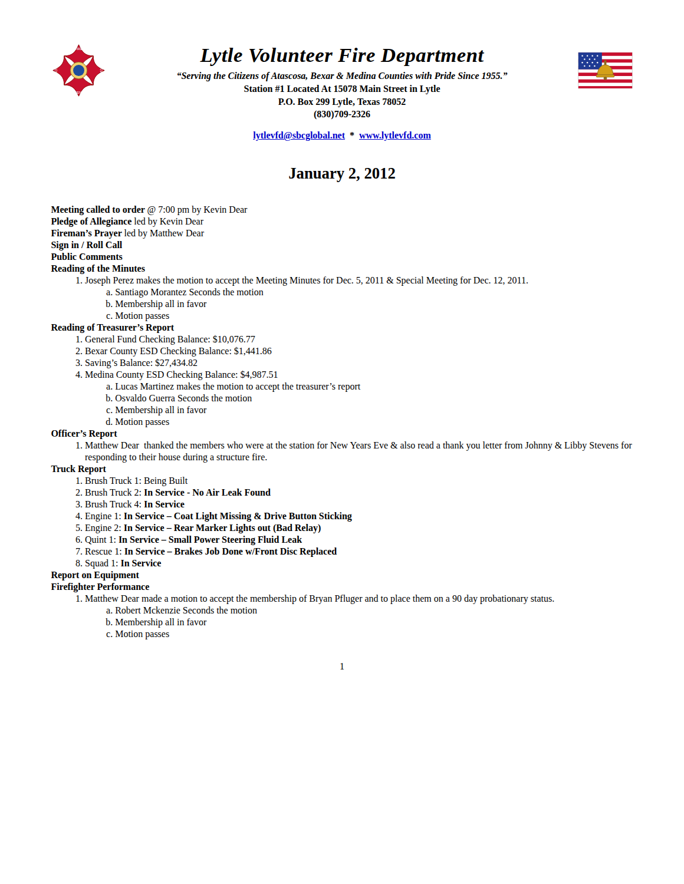Fire EMS Prevention Rescue Maltese cross FIRE PREVENTION RESCUE EMS
American flag with fire bell
Lytle Volunteer Fire Department
“Serving the Citizens of Atascosa, Bexar & Medina Counties with Pride Since 1955.”
Station #1 Located At 15078 Main Street in Lytle
P.O. Box 299 Lytle, Texas 78052
(830)709-2326
lytlevfd@sbcglobal.net * www.lytlevfd.com
January 2, 2012
Meeting called to order @ 7:00 pm by Kevin Dear
Pledge of Allegiance led by Kevin Dear
Fireman’s Prayer led by Matthew Dear
Sign in / Roll Call
Public Comments
Reading of the Minutes
Joseph Perez makes the motion to accept the Meeting Minutes for Dec. 5, 2011 & Special Meeting for Dec. 12, 2011.
Santiago Morantez Seconds the motion
Membership all in favor
Motion passes
Reading of Treasurer’s Report
General Fund Checking Balance: $10,076.77
Bexar County ESD Checking Balance: $1,441.86
Saving’s Balance: $27,434.82
Medina County ESD Checking Balance: $4,987.51
Lucas Martinez makes the motion to accept the treasurer’s report
Osvaldo Guerra Seconds the motion
Membership all in favor
Motion passes
Officer’s Report
Matthew Dear thanked the members who were at the station for New Years Eve & also read a thank you letter from Johnny & Libby Stevens for responding to their house during a structure fire.
Truck Report
Brush Truck 1: Being Built
Brush Truck 2: In Service - No Air Leak Found
Brush Truck 4: In Service
Engine 1: In Service – Coat Light Missing & Drive Button Sticking
Engine 2: In Service – Rear Marker Lights out (Bad Relay)
Quint 1: In Service – Small Power Steering Fluid Leak
Rescue 1: In Service – Brakes Job Done w/Front Disc Replaced
Squad 1: In Service
Report on Equipment
Firefighter Performance
Matthew Dear made a motion to accept the membership of Bryan Pfluger and to place them on a 90 day probationary status.
Robert Mckenzie Seconds the motion
Membership all in favor
Motion passes
1